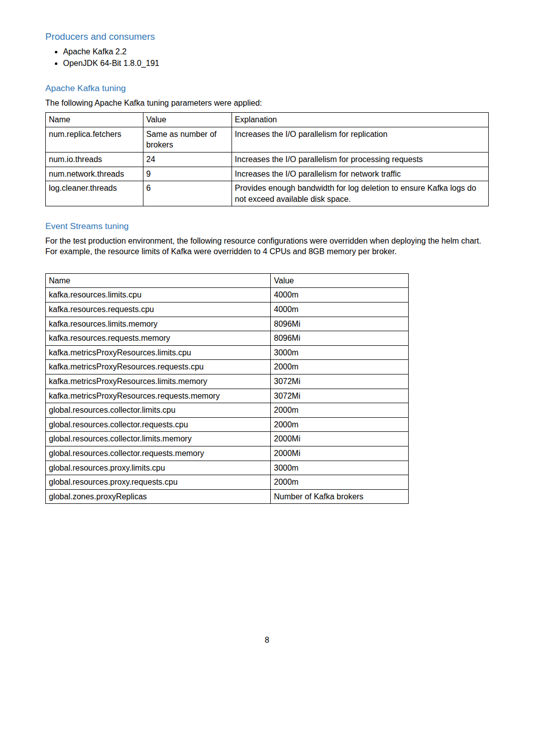Producers and consumers
Apache Kafka 2.2
OpenJDK 64-Bit 1.8.0_191
Apache Kafka tuning
The following Apache Kafka tuning parameters were applied:
| Name | Value | Explanation |
| --- | --- | --- |
| num.replica.fetchers | Same as number of brokers | Increases the I/O parallelism for replication |
| num.io.threads | 24 | Increases the I/O parallelism for processing requests |
| num.network.threads | 9 | Increases the I/O parallelism for network traffic |
| log.cleaner.threads | 6 | Provides enough bandwidth for log deletion to ensure Kafka logs do not exceed available disk space. |
Event Streams tuning
For the test production environment, the following resource configurations were overridden when deploying the helm chart. For example, the resource limits of Kafka were overridden to 4 CPUs and 8GB memory per broker.
| Name | Value |
| --- | --- |
| kafka.resources.limits.cpu | 4000m |
| kafka.resources.requests.cpu | 4000m |
| kafka.resources.limits.memory | 8096Mi |
| kafka.resources.requests.memory | 8096Mi |
| kafka.metricsProxyResources.limits.cpu | 3000m |
| kafka.metricsProxyResources.requests.cpu | 2000m |
| kafka.metricsProxyResources.limits.memory | 3072Mi |
| kafka.metricsProxyResources.requests.memory | 3072Mi |
| global.resources.collector.limits.cpu | 2000m |
| global.resources.collector.requests.cpu | 2000m |
| global.resources.collector.limits.memory | 2000Mi |
| global.resources.collector.requests.memory | 2000Mi |
| global.resources.proxy.limits.cpu | 3000m |
| global.resources.proxy.requests.cpu | 2000m |
| global.zones.proxyReplicas | Number of Kafka brokers |
8